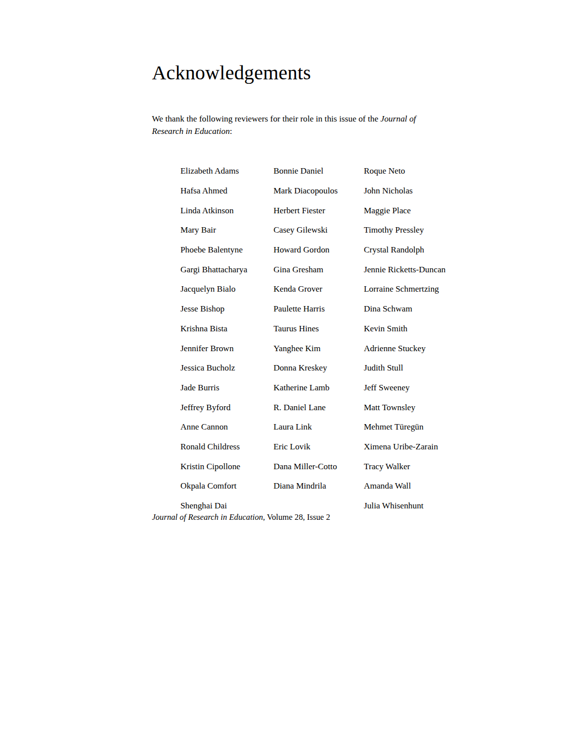Acknowledgements
We thank the following reviewers for their role in this issue of the Journal of Research in Education:
| Elizabeth Adams | Bonnie Daniel | Roque Neto |
| Hafsa Ahmed | Mark Diacopoulos | John Nicholas |
| Linda Atkinson | Herbert Fiester | Maggie Place |
| Mary Bair | Casey Gilewski | Timothy Pressley |
| Phoebe Balentyne | Howard Gordon | Crystal Randolph |
| Gargi Bhattacharya | Gina Gresham | Jennie Ricketts-Duncan |
| Jacquelyn Bialo | Kenda Grover | Lorraine Schmertzing |
| Jesse Bishop | Paulette Harris | Dina Schwam |
| Krishna Bista | Taurus Hines | Kevin Smith |
| Jennifer Brown | Yanghee Kim | Adrienne Stuckey |
| Jessica Bucholz | Donna Kreskey | Judith Stull |
| Jade Burris | Katherine Lamb | Jeff Sweeney |
| Jeffrey Byford | R. Daniel Lane | Matt Townsley |
| Anne Cannon | Laura Link | Mehmet Türegün |
| Ronald Childress | Eric Lovik | Ximena Uribe-Zarain |
| Kristin Cipollone | Dana Miller-Cotto | Tracy Walker |
| Okpala Comfort | Diana Mindrila | Amanda Wall |
| Shenghai Dai | | Julia Whisenhunt |
Journal of Research in Education, Volume 28, Issue 2